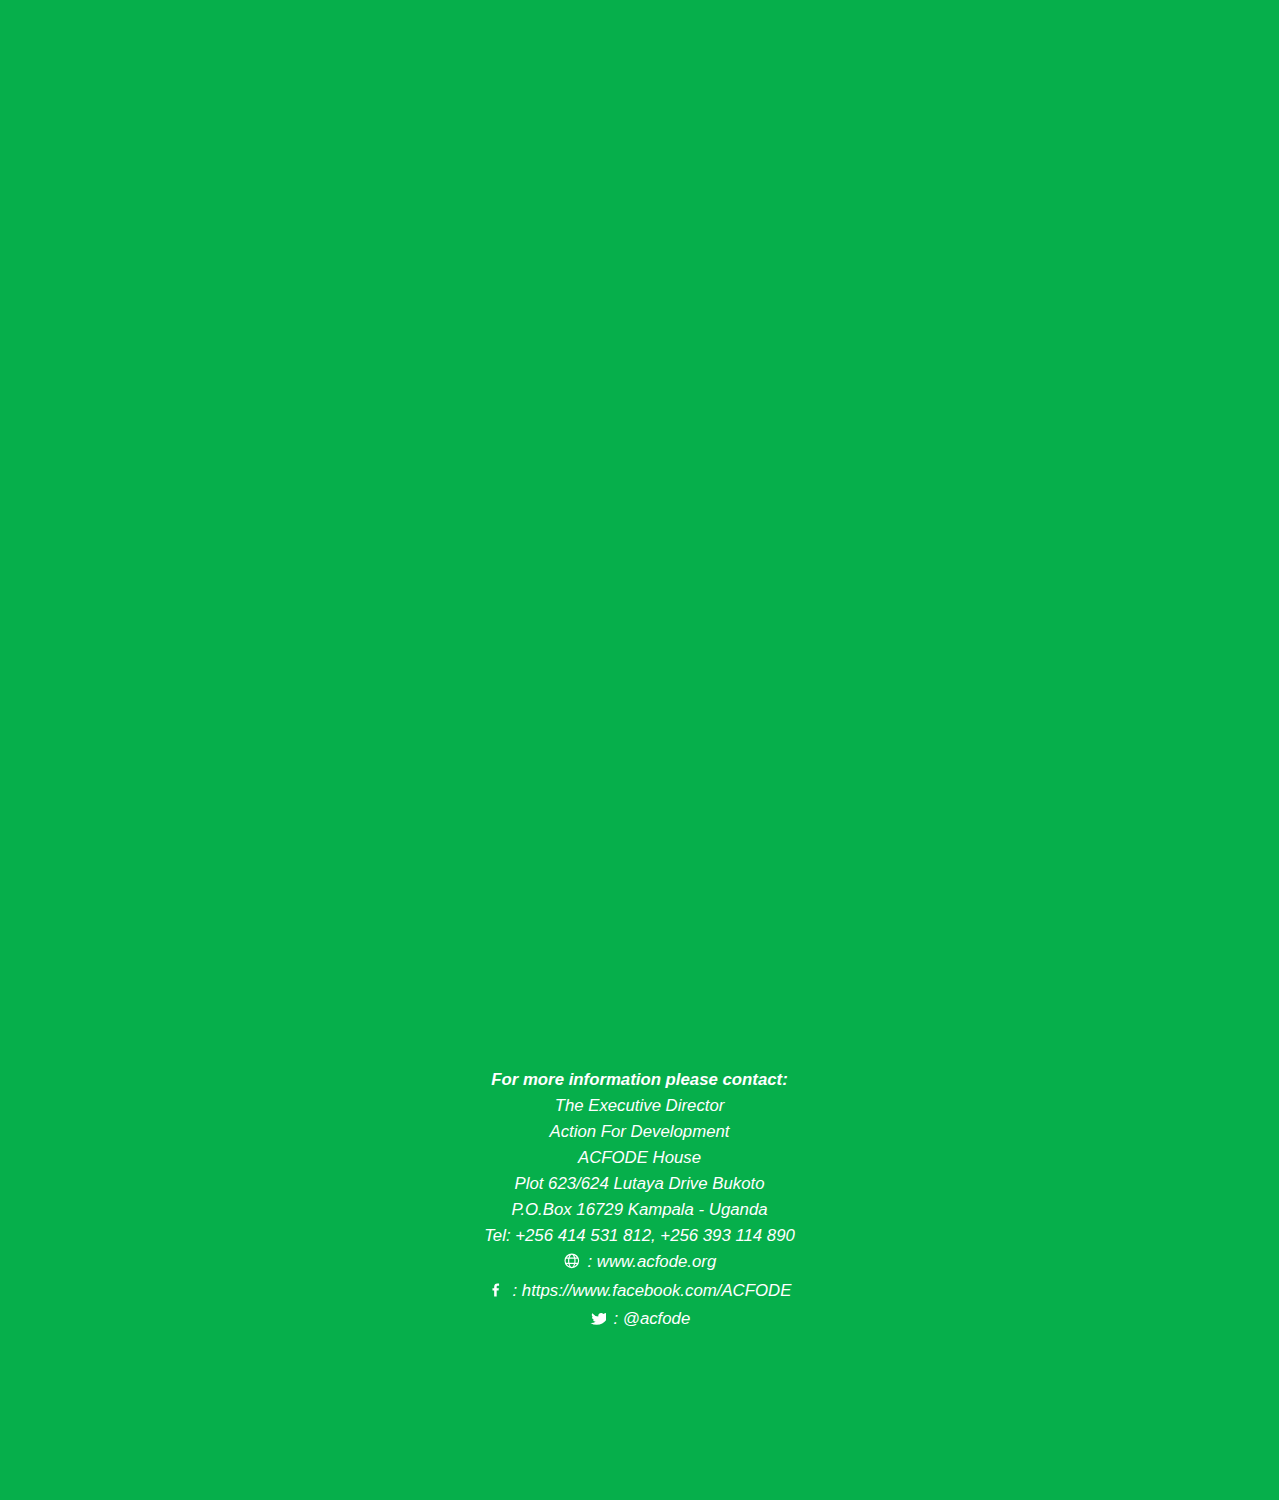For more information please contact:
The Executive Director
Action For Development
ACFODE House
Plot 623/624 Lutaya Drive Bukoto
P.O.Box 16729 Kampala - Uganda
Tel: +256 414 531 812, +256 393 114 890
: www.acfode.org
: https://www.facebook.com/ACFODE
: @acfode